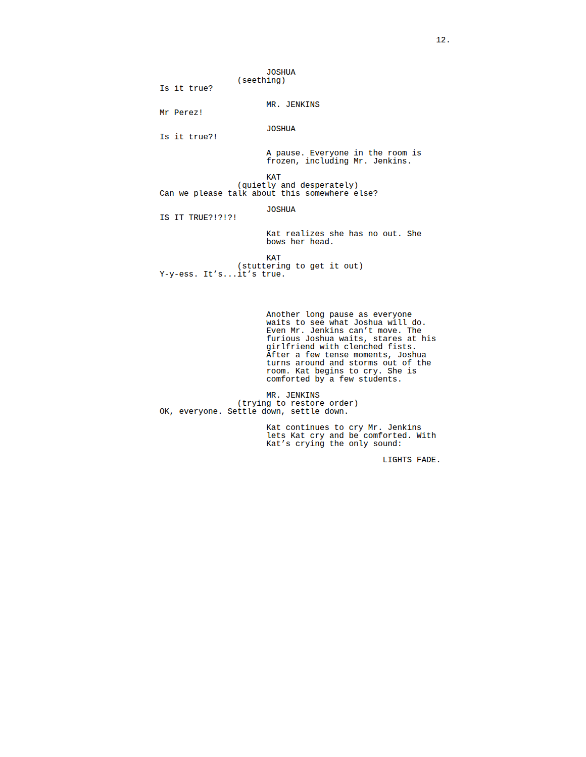12.
JOSHUA
(seething)
Is it true?
MR. JENKINS
Mr Perez!
JOSHUA
Is it true?!
A pause. Everyone in the room is frozen, including Mr. Jenkins.
KAT
(quietly and desperately)
Can we please talk about this somewhere else?
JOSHUA
IS IT TRUE?!?!?!
Kat realizes she has no out. She bows her head.
KAT
(stuttering to get it out)
Y-y-ess. It’s...it’s true.
Another long pause as everyone waits to see what Joshua will do. Even Mr. Jenkins can’t move. The furious Joshua waits, stares at his girlfriend with clenched fists. After a few tense moments, Joshua turns around and storms out of the room. Kat begins to cry. She is comforted by a few students.
MR. JENKINS
(trying to restore order)
OK, everyone. Settle down, settle down.
Kat continues to cry Mr. Jenkins lets Kat cry and be comforted. With Kat’s crying the only sound:
LIGHTS FADE.